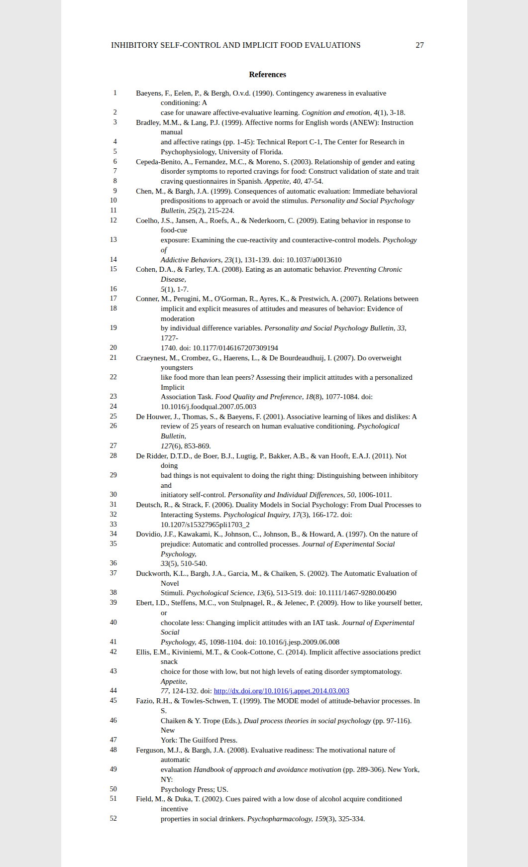Inhibitory Self-Control and Implicit Food Evaluations 27
References
Baeyens, F., Eelen, P., & Bergh, O.v.d. (1990). Contingency awareness in evaluative conditioning: A
case for unaware affective-evaluative learning. Cognition and emotion, 4(1), 3-18.
Bradley, M.M., & Lang, P.J. (1999). Affective norms for English words (ANEW): Instruction manual
and affective ratings (pp. 1-45): Technical Report C-1, The Center for Research in
Psychophysiology, University of Florida.
Cepeda-Benito, A., Fernandez, M.C., & Moreno, S. (2003). Relationship of gender and eating
disorder symptoms to reported cravings for food: Construct validation of state and trait
craving questionnaires in Spanish. Appetite, 40, 47-54.
Chen, M., & Bargh, J.A. (1999). Consequences of automatic evaluation: Immediate behavioral
predispositions to approach or avoid the stimulus. Personality and Social Psychology
Bulletin, 25(2), 215-224.
Coelho, J.S., Jansen, A., Roefs, A., & Nederkoorn, C. (2009). Eating behavior in response to food-cue
exposure: Examining the cue-reactivity and counteractive-control models. Psychology of
Addictive Behaviors, 23(1), 131-139. doi: 10.1037/a0013610
Cohen, D.A., & Farley, T.A. (2008). Eating as an automatic behavior. Preventing Chronic Disease,
5(1), 1-7.
Conner, M., Perugini, M., O'Gorman, R., Ayres, K., & Prestwich, A. (2007). Relations between
implicit and explicit measures of attitudes and measures of behavior: Evidence of moderation
by individual difference variables. Personality and Social Psychology Bulletin, 33, 1727-
1740. doi: 10.1177/0146167207309194
Craeynest, M., Crombez, G., Haerens, L., & De Bourdeaudhuij, I. (2007). Do overweight youngsters
like food more than lean peers? Assessing their implicit attitudes with a personalized Implicit
Association Task. Food Quality and Preference, 18(8), 1077-1084. doi:
10.1016/j.foodqual.2007.05.003
De Houwer, J., Thomas, S., & Baeyens, F. (2001). Associative learning of likes and dislikes: A
review of 25 years of research on human evaluative conditioning. Psychological Bulletin,
127(6), 853-869.
De Ridder, D.T.D., de Boer, B.J., Lugtig, P., Bakker, A.B., & van Hooft, E.A.J. (2011). Not doing
bad things is not equivalent to doing the right thing: Distinguishing between inhibitory and
initiatory self-control. Personality and Individual Differences, 50, 1006-1011.
Deutsch, R., & Strack, F. (2006). Duality Models in Social Psychology: From Dual Processes to
Interacting Systems. Psychological Inquiry, 17(3), 166-172. doi:
10.1207/s15327965pli1703_2
Dovidio, J.F., Kawakami, K., Johnson, C., Johnson, B., & Howard, A. (1997). On the nature of
prejudice: Automatic and controlled processes. Journal of Experimental Social Psychology,
33(5), 510-540.
Duckworth, K.L., Bargh, J.A., Garcia, M., & Chaiken, S. (2002). The Automatic Evaluation of Novel
Stimuli. Psychological Science, 13(6), 513-519. doi: 10.1111/1467-9280.00490
Ebert, I.D., Steffens, M.C., von Stulpnagel, R., & Jelenec, P. (2009). How to like yourself better, or
chocolate less: Changing implicit attitudes with an IAT task. Journal of Experimental Social
Psychology, 45, 1098-1104. doi: 10.1016/j.jesp.2009.06.008
Ellis, E.M., Kiviniemi, M.T., & Cook-Cottone, C. (2014). Implicit affective associations predict snack
choice for those with low, but not high levels of eating disorder symptomatology. Appetite,
77, 124-132. doi: http://dx.doi.org/10.1016/j.appet.2014.03.003
Fazio, R.H., & Towles-Schwen, T. (1999). The MODE model of attitude-behavior processes. In S.
Chaiken & Y. Trope (Eds.), Dual process theories in social psychology (pp. 97-116). New
York: The Guilford Press.
Ferguson, M.J., & Bargh, J.A. (2008). Evaluative readiness: The motivational nature of automatic
evaluation Handbook of approach and avoidance motivation (pp. 289-306). New York, NY:
Psychology Press; US.
Field, M., & Duka, T. (2002). Cues paired with a low dose of alcohol acquire conditioned incentive
properties in social drinkers. Psychopharmacology, 159(3), 325-334.